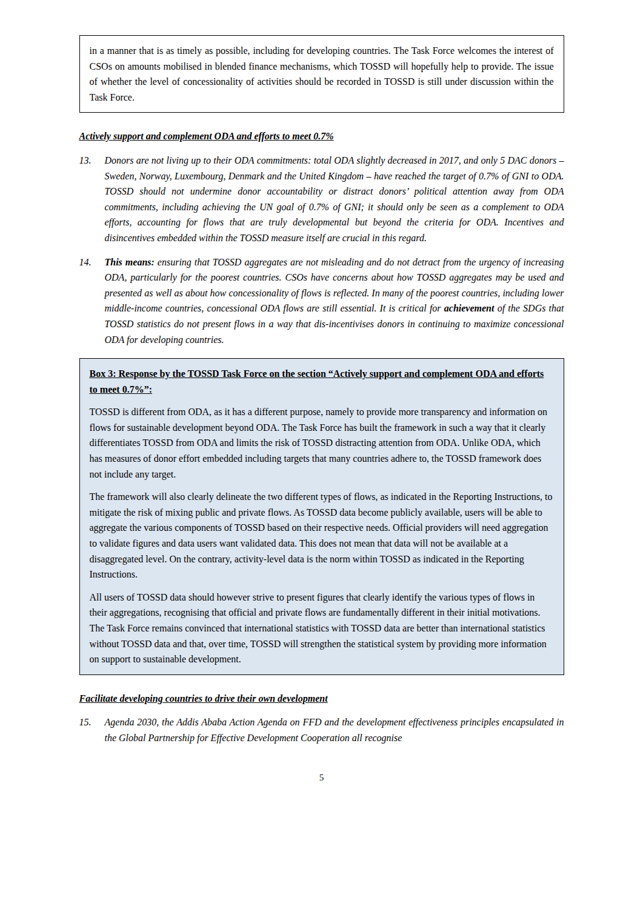in a manner that is as timely as possible, including for developing countries. The Task Force welcomes the interest of CSOs on amounts mobilised in blended finance mechanisms, which TOSSD will hopefully help to provide. The issue of whether the level of concessionality of activities should be recorded in TOSSD is still under discussion within the Task Force.
Actively support and complement ODA and efforts to meet 0.7%
13.
Donors are not living up to their ODA commitments: total ODA slightly decreased in 2017, and only 5 DAC donors – Sweden, Norway, Luxembourg, Denmark and the United Kingdom – have reached the target of 0.7% of GNI to ODA. TOSSD should not undermine donor accountability or distract donors’ political attention away from ODA commitments, including achieving the UN goal of 0.7% of GNI; it should only be seen as a complement to ODA efforts, accounting for flows that are truly developmental but beyond the criteria for ODA. Incentives and disincentives embedded within the TOSSD measure itself are crucial in this regard.
14.
This means: ensuring that TOSSD aggregates are not misleading and do not detract from the urgency of increasing ODA, particularly for the poorest countries. CSOs have concerns about how TOSSD aggregates may be used and presented as well as about how concessionality of flows is reflected. In many of the poorest countries, including lower middle-income countries, concessional ODA flows are still essential. It is critical for achievement of the SDGs that TOSSD statistics do not present flows in a way that dis-incentivises donors in continuing to maximize concessional ODA for developing countries.
Box 3: Response by the TOSSD Task Force on the section “Actively support and complement ODA and efforts to meet 0.7%”:
TOSSD is different from ODA, as it has a different purpose, namely to provide more transparency and information on flows for sustainable development beyond ODA. The Task Force has built the framework in such a way that it clearly differentiates TOSSD from ODA and limits the risk of TOSSD distracting attention from ODA. Unlike ODA, which has measures of donor effort embedded including targets that many countries adhere to, the TOSSD framework does not include any target.
The framework will also clearly delineate the two different types of flows, as indicated in the Reporting Instructions, to mitigate the risk of mixing public and private flows. As TOSSD data become publicly available, users will be able to aggregate the various components of TOSSD based on their respective needs. Official providers will need aggregation to validate figures and data users want validated data. This does not mean that data will not be available at a disaggregated level. On the contrary, activity-level data is the norm within TOSSD as indicated in the Reporting Instructions.
All users of TOSSD data should however strive to present figures that clearly identify the various types of flows in their aggregations, recognising that official and private flows are fundamentally different in their initial motivations. The Task Force remains convinced that international statistics with TOSSD data are better than international statistics without TOSSD data and that, over time, TOSSD will strengthen the statistical system by providing more information on support to sustainable development.
Facilitate developing countries to drive their own development
15.
Agenda 2030, the Addis Ababa Action Agenda on FFD and the development effectiveness principles encapsulated in the Global Partnership for Effective Development Cooperation all recognise
5